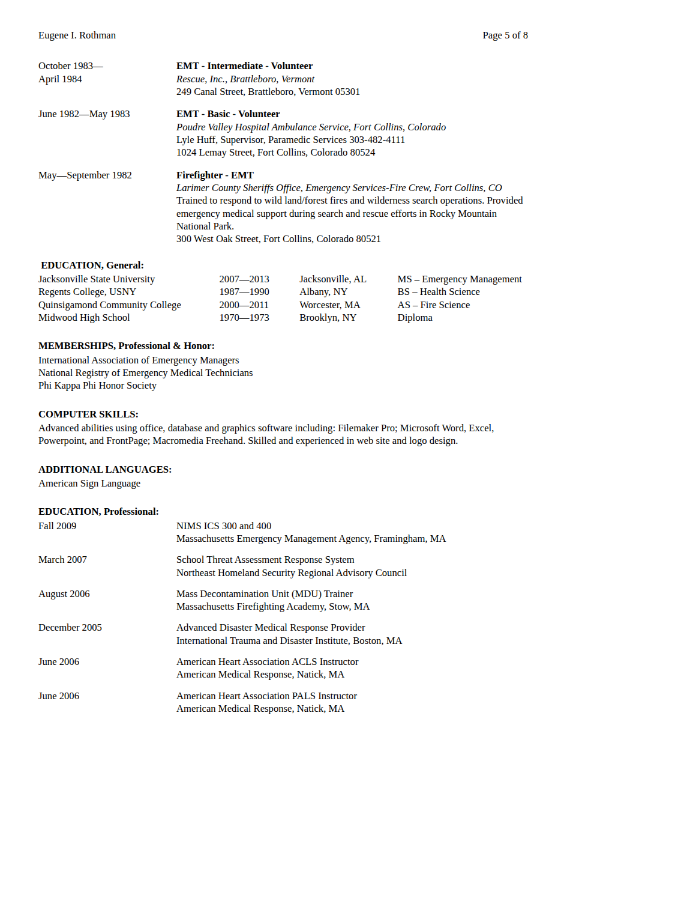Eugene I. Rothman Page 5 of 8
October 1983—April 1984
EMT - Intermediate - Volunteer
Rescue, Inc., Brattleboro, Vermont
249 Canal Street, Brattleboro, Vermont 05301
June 1982—May 1983
EMT - Basic - Volunteer
Poudre Valley Hospital Ambulance Service, Fort Collins, Colorado
Lyle Huff, Supervisor, Paramedic Services 303-482-4111
1024 Lemay Street, Fort Collins, Colorado 80524
May—September 1982
Firefighter - EMT
Larimer County Sheriffs Office, Emergency Services-Fire Crew, Fort Collins, CO
Trained to respond to wild land/forest fires and wilderness search operations. Provided emergency medical support during search and rescue efforts in Rocky Mountain National Park.
300 West Oak Street, Fort Collins, Colorado 80521
EDUCATION, General:
| Jacksonville State University | 2007—2013 | Jacksonville, AL | MS – Emergency Management |
| Regents College, USNY | 1987—1990 | Albany, NY | BS – Health Science |
| Quinsigamond Community College | 2000—2011 | Worcester, MA | AS – Fire Science |
| Midwood High School | 1970—1973 | Brooklyn, NY | Diploma |
MEMBERSHIPS, Professional & Honor:
International Association of Emergency Managers
National Registry of Emergency Medical Technicians
Phi Kappa Phi Honor Society
COMPUTER SKILLS:
Advanced abilities using office, database and graphics software including: Filemaker Pro; Microsoft Word, Excel, Powerpoint, and FrontPage; Macromedia Freehand. Skilled and experienced in web site and logo design.
ADDITIONAL LANGUAGES:
American Sign Language
EDUCATION, Professional:
Fall 2009
NIMS ICS 300 and 400
Massachusetts Emergency Management Agency, Framingham, MA
March 2007
School Threat Assessment Response System
Northeast Homeland Security Regional Advisory Council
August 2006
Mass Decontamination Unit (MDU) Trainer
Massachusetts Firefighting Academy, Stow, MA
December 2005
Advanced Disaster Medical Response Provider
International Trauma and Disaster Institute, Boston, MA
June 2006
American Heart Association ACLS Instructor
American Medical Response, Natick, MA
June 2006
American Heart Association PALS Instructor
American Medical Response, Natick, MA